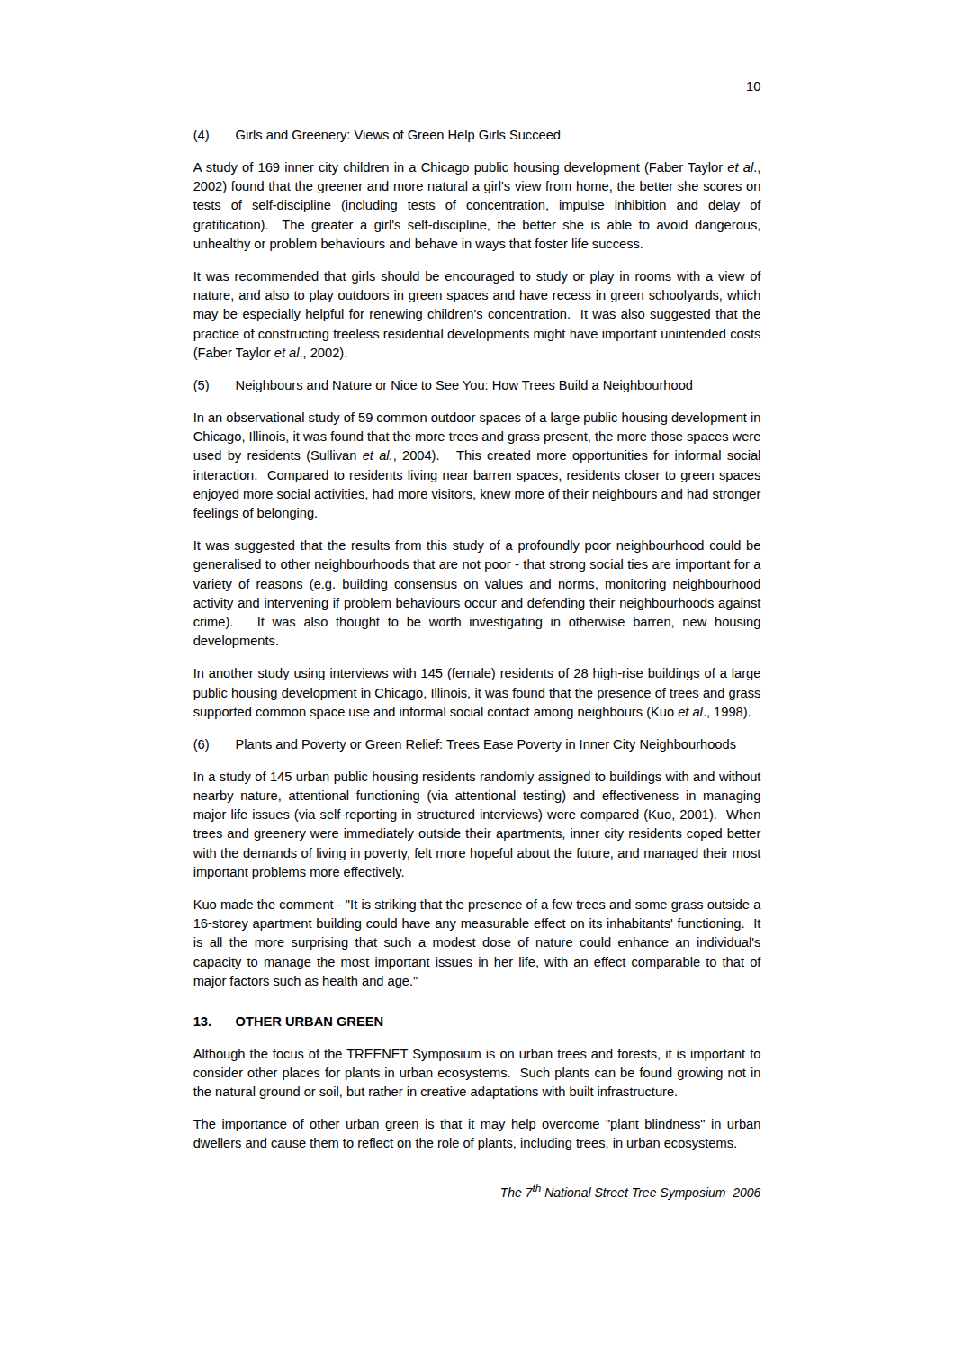10
(4) Girls and Greenery: Views of Green Help Girls Succeed
A study of 169 inner city children in a Chicago public housing development (Faber Taylor et al., 2002) found that the greener and more natural a girl's view from home, the better she scores on tests of self-discipline (including tests of concentration, impulse inhibition and delay of gratification). The greater a girl's self-discipline, the better she is able to avoid dangerous, unhealthy or problem behaviours and behave in ways that foster life success.
It was recommended that girls should be encouraged to study or play in rooms with a view of nature, and also to play outdoors in green spaces and have recess in green schoolyards, which may be especially helpful for renewing children's concentration. It was also suggested that the practice of constructing treeless residential developments might have important unintended costs (Faber Taylor et al., 2002).
(5) Neighbours and Nature or Nice to See You: How Trees Build a Neighbourhood
In an observational study of 59 common outdoor spaces of a large public housing development in Chicago, Illinois, it was found that the more trees and grass present, the more those spaces were used by residents (Sullivan et al., 2004). This created more opportunities for informal social interaction. Compared to residents living near barren spaces, residents closer to green spaces enjoyed more social activities, had more visitors, knew more of their neighbours and had stronger feelings of belonging.
It was suggested that the results from this study of a profoundly poor neighbourhood could be generalised to other neighbourhoods that are not poor - that strong social ties are important for a variety of reasons (e.g. building consensus on values and norms, monitoring neighbourhood activity and intervening if problem behaviours occur and defending their neighbourhoods against crime). It was also thought to be worth investigating in otherwise barren, new housing developments.
In another study using interviews with 145 (female) residents of 28 high-rise buildings of a large public housing development in Chicago, Illinois, it was found that the presence of trees and grass supported common space use and informal social contact among neighbours (Kuo et al., 1998).
(6) Plants and Poverty or Green Relief: Trees Ease Poverty in Inner City Neighbourhoods
In a study of 145 urban public housing residents randomly assigned to buildings with and without nearby nature, attentional functioning (via attentional testing) and effectiveness in managing major life issues (via self-reporting in structured interviews) were compared (Kuo, 2001). When trees and greenery were immediately outside their apartments, inner city residents coped better with the demands of living in poverty, felt more hopeful about the future, and managed their most important problems more effectively.
Kuo made the comment - "It is striking that the presence of a few trees and some grass outside a 16-storey apartment building could have any measurable effect on its inhabitants' functioning. It is all the more surprising that such a modest dose of nature could enhance an individual's capacity to manage the most important issues in her life, with an effect comparable to that of major factors such as health and age."
13. OTHER URBAN GREEN
Although the focus of the TREENET Symposium is on urban trees and forests, it is important to consider other places for plants in urban ecosystems. Such plants can be found growing not in the natural ground or soil, but rather in creative adaptations with built infrastructure.
The importance of other urban green is that it may help overcome "plant blindness" in urban dwellers and cause them to reflect on the role of plants, including trees, in urban ecosystems.
The 7th National Street Tree Symposium 2006